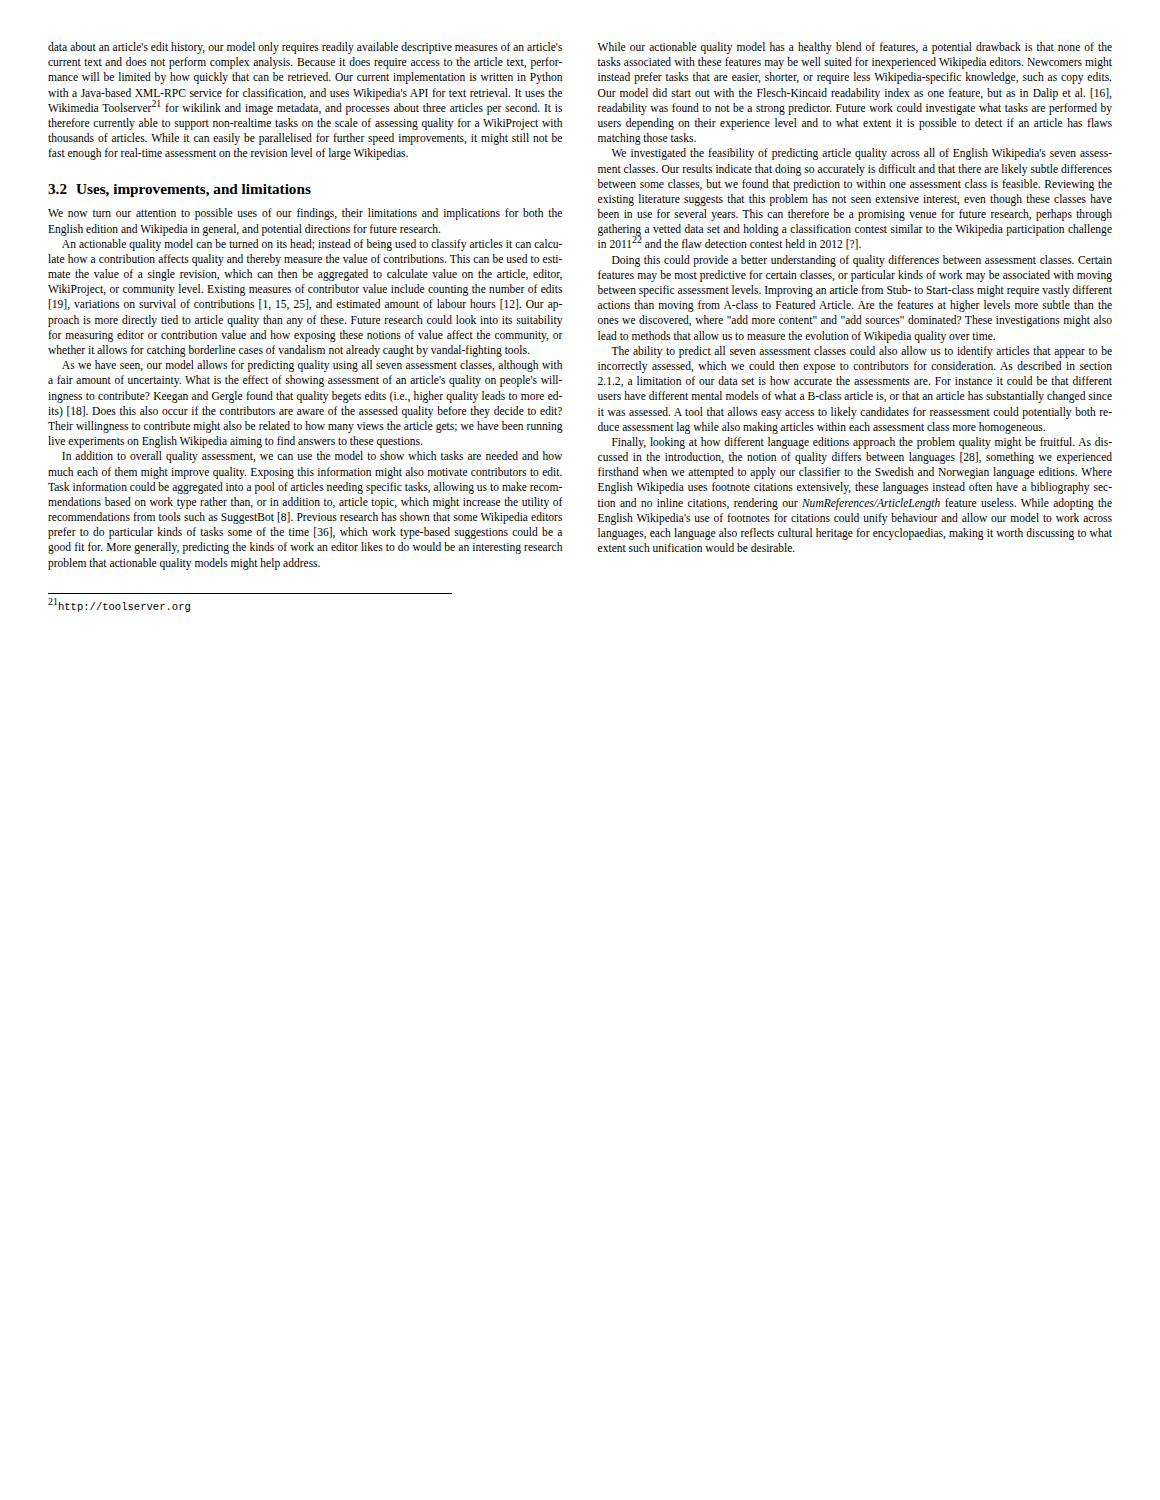data about an article's edit history, our model only requires readily available descriptive measures of an article's current text and does not perform complex analysis. Because it does require access to the article text, performance will be limited by how quickly that can be retrieved. Our current implementation is written in Python with a Java-based XML-RPC service for classification, and uses Wikipedia's API for text retrieval. It uses the Wikimedia Toolserver21 for wikilink and image metadata, and processes about three articles per second. It is therefore currently able to support non-realtime tasks on the scale of assessing quality for a WikiProject with thousands of articles. While it can easily be parallelised for further speed improvements, it might still not be fast enough for real-time assessment on the revision level of large Wikipedias.
3.2 Uses, improvements, and limitations
We now turn our attention to possible uses of our findings, their limitations and implications for both the English edition and Wikipedia in general, and potential directions for future research.
An actionable quality model can be turned on its head; instead of being used to classify articles it can calculate how a contribution affects quality and thereby measure the value of contributions. This can be used to estimate the value of a single revision, which can then be aggregated to calculate value on the article, editor, WikiProject, or community level. Existing measures of contributor value include counting the number of edits [19], variations on survival of contributions [1, 15, 25], and estimated amount of labour hours [12]. Our approach is more directly tied to article quality than any of these. Future research could look into its suitability for measuring editor or contribution value and how exposing these notions of value affect the community, or whether it allows for catching borderline cases of vandalism not already caught by vandal-fighting tools.
As we have seen, our model allows for predicting quality using all seven assessment classes, although with a fair amount of uncertainty. What is the effect of showing assessment of an article's quality on people's willingness to contribute? Keegan and Gergle found that quality begets edits (i.e., higher quality leads to more edits) [18]. Does this also occur if the contributors are aware of the assessed quality before they decide to edit? Their willingness to contribute might also be related to how many views the article gets; we have been running live experiments on English Wikipedia aiming to find answers to these questions.
In addition to overall quality assessment, we can use the model to show which tasks are needed and how much each of them might improve quality. Exposing this information might also motivate contributors to edit. Task information could be aggregated into a pool of articles needing specific tasks, allowing us to make recommendations based on work type rather than, or in addition to, article topic, which might increase the utility of recommendations from tools such as SuggestBot [8]. Previous research has shown that some Wikipedia editors prefer to do particular kinds of tasks some of the time [36], which work type-based suggestions could be a good fit for. More generally, predicting the kinds of work an editor likes to do would be an interesting research problem that actionable quality models might help address.
While our actionable quality model has a healthy blend of features, a potential drawback is that none of the tasks associated with these features may be well suited for inexperienced Wikipedia editors. Newcomers might instead prefer tasks that are easier, shorter, or require less Wikipedia-specific knowledge, such as copy edits. Our model did start out with the Flesch-Kincaid readability index as one feature, but as in Dalip et al. [16], readability was found to not be a strong predictor. Future work could investigate what tasks are performed by users depending on their experience level and to what extent it is possible to detect if an article has flaws matching those tasks.
We investigated the feasibility of predicting article quality across all of English Wikipedia's seven assessment classes. Our results indicate that doing so accurately is difficult and that there are likely subtle differences between some classes, but we found that prediction to within one assessment class is feasible. Reviewing the existing literature suggests that this problem has not seen extensive interest, even though these classes have been in use for several years. This can therefore be a promising venue for future research, perhaps through gathering a vetted data set and holding a classification contest similar to the Wikipedia participation challenge in 201122 and the flaw detection contest held in 2012 [?].
Doing this could provide a better understanding of quality differences between assessment classes. Certain features may be most predictive for certain classes, or particular kinds of work may be associated with moving between specific assessment levels. Improving an article from Stub- to Start-class might require vastly different actions than moving from A-class to Featured Article. Are the features at higher levels more subtle than the ones we discovered, where "add more content" and "add sources" dominated? These investigations might also lead to methods that allow us to measure the evolution of Wikipedia quality over time.
The ability to predict all seven assessment classes could also allow us to identify articles that appear to be incorrectly assessed, which we could then expose to contributors for consideration. As described in section 2.1.2, a limitation of our data set is how accurate the assessments are. For instance it could be that different users have different mental models of what a B-class article is, or that an article has substantially changed since it was assessed. A tool that allows easy access to likely candidates for reassessment could potentially both reduce assessment lag while also making articles within each assessment class more homogeneous.
Finally, looking at how different language editions approach the problem quality might be fruitful. As discussed in the introduction, the notion of quality differs between languages [28], something we experienced firsthand when we attempted to apply our classifier to the Swedish and Norwegian language editions. Where English Wikipedia uses footnote citations extensively, these languages instead often have a bibliography section and no inline citations, rendering our NumReferences/ArticleLength feature useless. While adopting the English Wikipedia's use of footnotes for citations could unify behaviour and allow our model to work across languages, each language also reflects cultural heritage for encyclopaedias, making it worth discussing to what extent such unification would be desirable.
21http://toolserver.org